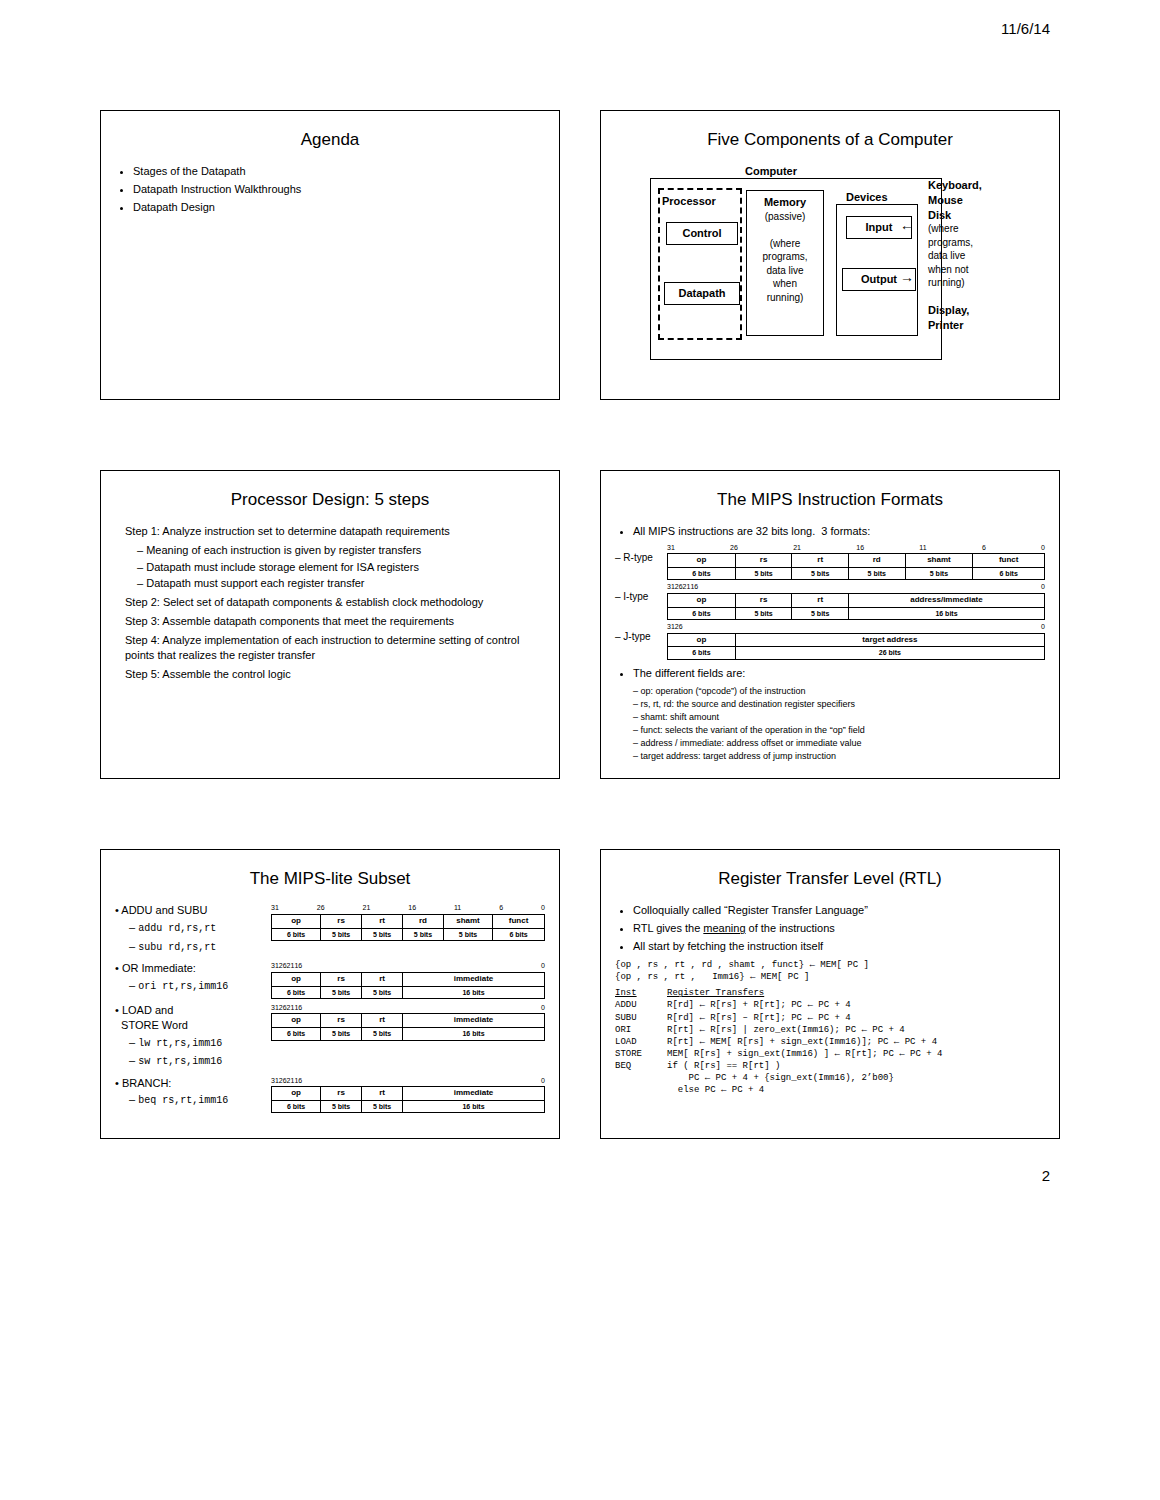11/6/14
Agenda
Stages of the Datapath
Datapath Instruction Walkthroughs
Datapath Design
Five Components of a Computer
Computer
Processor
Control
Datapath
Memory
(passive)
(where
programs,
data live
when
running)
Devices
Input
Output
Keyboard,
Mouse
Disk
(where
programs,
data live
when not
running)
Display,
Printer
←
→
Processor Design: 5 steps
Step 1: Analyze instruction set to determine datapath requirements
Meaning of each instruction is given by register transfers
Datapath must include storage element for ISA registers
Datapath must support each register transfer
Step 2: Select set of datapath components & establish clock methodology
Step 3: Assemble datapath components that meet the requirements
Step 4: Analyze implementation of each instruction to determine setting of control points that realizes the register transfer
Step 5: Assemble the control logic
The MIPS Instruction Formats
All MIPS instructions are 32 bits long. 3 formats:
– R-type
312621161160
| op | rs | rt | rd | shamt | funct |
| 6 bits | 5 bits | 5 bits | 5 bits | 5 bits | 6 bits |
– I-type
312621160
| op | rs | rt | address/immediate |
| 6 bits | 5 bits | 5 bits | 16 bits |
– J-type
31260
| op | target address |
| 6 bits | 26 bits |
The different fields are:
op: operation (“opcode”) of the instruction
rs, rt, rd: the source and destination register specifiers
shamt: shift amount
funct: selects the variant of the operation in the “op” field
address / immediate: address offset or immediate value
target address: target address of jump instruction
The MIPS-lite Subset
• ADDU and SUBU
addu rd,rs,rt
subu rd,rs,rt
312621161160
| op | rs | rt | rd | shamt | funct |
| 6 bits | 5 bits | 5 bits | 5 bits | 5 bits | 6 bits |
• OR Immediate:
ori rt,rs,imm16
312621160
| op | rs | rt | immediate |
| 6 bits | 5 bits | 5 bits | 16 bits |
• LOAD and
STORE Word
lw rt,rs,imm16
sw rt,rs,imm16
312621160
| op | rs | rt | immediate |
| 6 bits | 5 bits | 5 bits | 16 bits |
• BRANCH:
beq rs,rt,imm16
312621160
| op | rs | rt | immediate |
| 6 bits | 5 bits | 5 bits | 16 bits |
Register Transfer Level (RTL)
Colloquially called “Register Transfer Language”
RTL gives the meaning of the instructions
All start by fetching the instruction itself
{op , rs , rt , rd , shamt , funct} ← MEM[ PC ] {op , rs , rt , Imm16} ← MEM[ PC ]
Inst Register Transfers
ADDU R[rd] ← R[rs] + R[rt]; PC ← PC + 4
SUBU R[rd] ← R[rs] – R[rt]; PC ← PC + 4
ORI R[rt] ← R[rs] | zero_ext(Imm16); PC ← PC + 4
LOAD R[rt] ← MEM[ R[rs] + sign_ext(Imm16)]; PC ← PC + 4
STORE MEM[ R[rs] + sign_ext(Imm16) ] ← R[rt]; PC ← PC + 4
BEQ if ( R[rs] == R[rt] )
PC ← PC + 4 + {sign_ext(Imm16), 2’b00}
else PC ← PC + 4
2